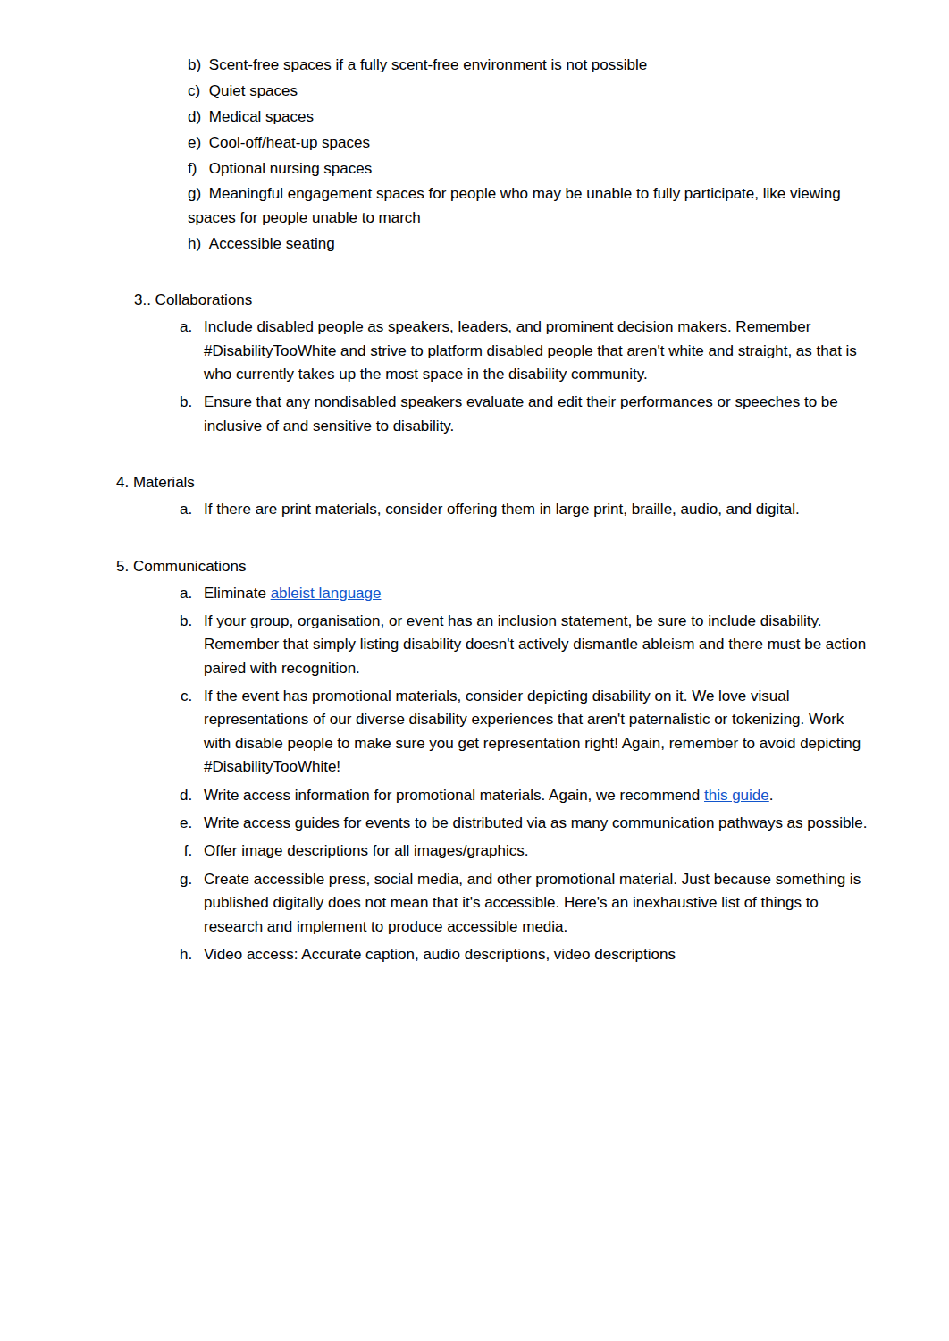b) Scent-free spaces if a fully scent-free environment is not possible
c) Quiet spaces
d) Medical spaces
e) Cool-off/heat-up spaces
f) Optional nursing spaces
g) Meaningful engagement spaces for people who may be unable to fully participate, like viewing spaces for people unable to march
h) Accessible seating
3.. Collaborations
Include disabled people as speakers, leaders, and prominent decision makers. Remember #DisabilityTooWhite and strive to platform disabled people that aren't white and straight, as that is who currently takes up the most space in the disability community.
Ensure that any nondisabled speakers evaluate and edit their performances or speeches to be inclusive of and sensitive to disability.
4. Materials
If there are print materials, consider offering them in large print, braille, audio, and digital.
5. Communications
Eliminate ableist language
If your group, organisation, or event has an inclusion statement, be sure to include disability. Remember that simply listing disability doesn't actively dismantle ableism and there must be action paired with recognition.
If the event has promotional materials, consider depicting disability on it. We love visual representations of our diverse disability experiences that aren't paternalistic or tokenizing. Work with disable people to make sure you get representation right! Again, remember to avoid depicting #DisabilityTooWhite!
Write access information for promotional materials. Again, we recommend this guide.
Write access guides for events to be distributed via as many communication pathways as possible.
Offer image descriptions for all images/graphics.
Create accessible press, social media, and other promotional material. Just because something is published digitally does not mean that it's accessible. Here's an inexhaustive list of things to research and implement to produce accessible media.
Video access: Accurate caption, audio descriptions, video descriptions